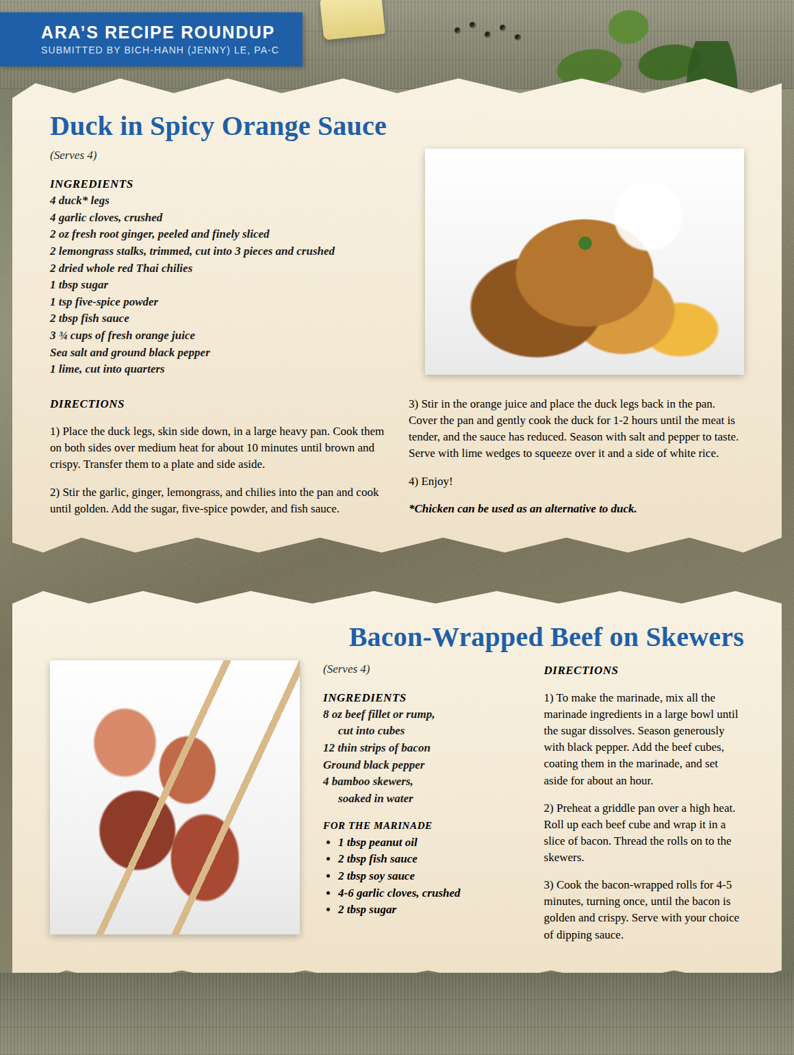ARA’s Recipe Roundup
Submitted by Bich-Hanh (Jenny) Le, PA-C
Duck in Spicy Orange Sauce
(Serves 4)
INGREDIENTS
4 duck* legs
4 garlic cloves, crushed
2 oz fresh root ginger, peeled and finely sliced
2 lemongrass stalks, trimmed, cut into 3 pieces and crushed
2 dried whole red Thai chilies
1 tbsp sugar
1 tsp five-spice powder
2 tbsp fish sauce
3 ¾ cups of fresh orange juice
Sea salt and ground black pepper
1 lime, cut into quarters
DIRECTIONS
1) Place the duck legs, skin side down, in a large heavy pan. Cook them on both sides over medium heat for about 10 minutes until brown and crispy. Transfer them to a plate and side aside.
2) Stir the garlic, ginger, lemongrass, and chilies into the pan and cook until golden. Add the sugar, five-spice powder, and fish sauce.
3) Stir in the orange juice and place the duck legs back in the pan. Cover the pan and gently cook the duck for 1-2 hours until the meat is tender, and the sauce has reduced. Season with salt and pepper to taste. Serve with lime wedges to squeeze over it and a side of white rice.
4) Enjoy!
*Chicken can be used as an alternative to duck.
Bacon-Wrapped Beef on Skewers
(Serves 4)
INGREDIENTS
8 oz beef fillet or rump,
cut into cubes 12 thin strips of bacon
Ground black pepper
4 bamboo skewers,
soaked in water
FOR THE MARINADE
1 tbsp peanut oil
2 tbsp fish sauce
2 tbsp soy sauce
4-6 garlic cloves, crushed
2 tbsp sugar
DIRECTIONS
1) To make the marinade, mix all the marinade ingredients in a large bowl until the sugar dissolves. Season generously with black pepper. Add the beef cubes, coating them in the marinade, and set aside for about an hour.
2) Preheat a griddle pan over a high heat. Roll up each beef cube and wrap it in a slice of bacon. Thread the rolls on to the skewers.
3) Cook the bacon-wrapped rolls for 4-5 minutes, turning once, until the bacon is golden and crispy. Serve with your choice of dipping sauce.